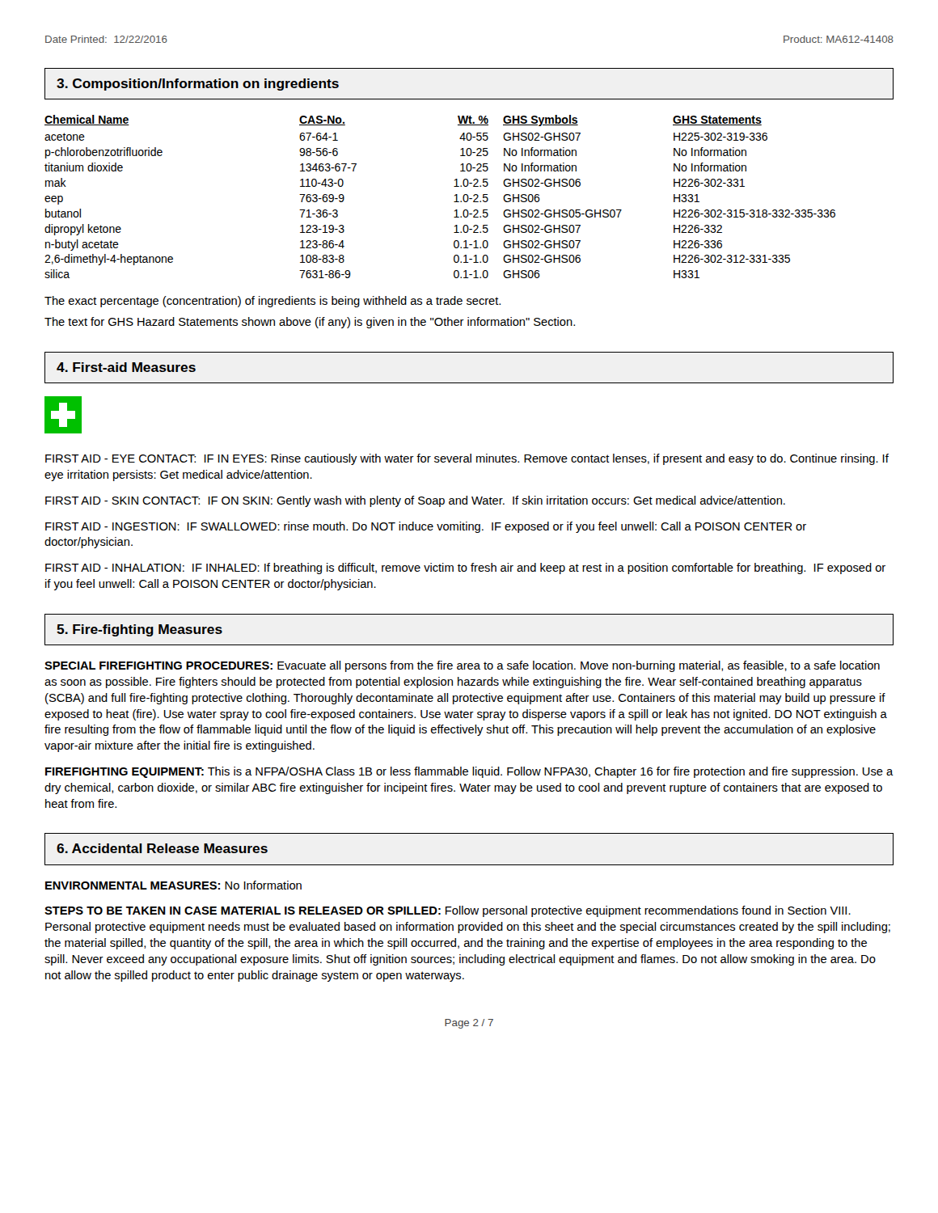Date Printed: 12/22/2016
Product: MA612-41408
3. Composition/Information on ingredients
| Chemical Name | CAS-No. | Wt. % | GHS Symbols | GHS Statements |
| --- | --- | --- | --- | --- |
| acetone | 67-64-1 | 40-55 | GHS02-GHS07 | H225-302-319-336 |
| p-chlorobenzotrifluoride | 98-56-6 | 10-25 | No Information | No Information |
| titanium dioxide | 13463-67-7 | 10-25 | No Information | No Information |
| mak | 110-43-0 | 1.0-2.5 | GHS02-GHS06 | H226-302-331 |
| eep | 763-69-9 | 1.0-2.5 | GHS06 | H331 |
| butanol | 71-36-3 | 1.0-2.5 | GHS02-GHS05-GHS07 | H226-302-315-318-332-335-336 |
| dipropyl ketone | 123-19-3 | 1.0-2.5 | GHS02-GHS07 | H226-332 |
| n-butyl acetate | 123-86-4 | 0.1-1.0 | GHS02-GHS07 | H226-336 |
| 2,6-dimethyl-4-heptanone | 108-83-8 | 0.1-1.0 | GHS02-GHS06 | H226-302-312-331-335 |
| silica | 7631-86-9 | 0.1-1.0 | GHS06 | H331 |
The exact percentage (concentration) of ingredients is being withheld as a trade secret.
The text for GHS Hazard Statements shown above (if any) is given in the "Other information" Section.
4. First-aid Measures
FIRST AID - EYE CONTACT: IF IN EYES: Rinse cautiously with water for several minutes. Remove contact lenses, if present and easy to do. Continue rinsing. If eye irritation persists: Get medical advice/attention.
FIRST AID - SKIN CONTACT: IF ON SKIN: Gently wash with plenty of Soap and Water. If skin irritation occurs: Get medical advice/attention.
FIRST AID - INGESTION: IF SWALLOWED: rinse mouth. Do NOT induce vomiting. IF exposed or if you feel unwell: Call a POISON CENTER or doctor/physician.
FIRST AID - INHALATION: IF INHALED: If breathing is difficult, remove victim to fresh air and keep at rest in a position comfortable for breathing. IF exposed or if you feel unwell: Call a POISON CENTER or doctor/physician.
5. Fire-fighting Measures
SPECIAL FIREFIGHTING PROCEDURES: Evacuate all persons from the fire area to a safe location. Move non-burning material, as feasible, to a safe location as soon as possible. Fire fighters should be protected from potential explosion hazards while extinguishing the fire. Wear self-contained breathing apparatus (SCBA) and full fire-fighting protective clothing. Thoroughly decontaminate all protective equipment after use. Containers of this material may build up pressure if exposed to heat (fire). Use water spray to cool fire-exposed containers. Use water spray to disperse vapors if a spill or leak has not ignited. DO NOT extinguish a fire resulting from the flow of flammable liquid until the flow of the liquid is effectively shut off. This precaution will help prevent the accumulation of an explosive vapor-air mixture after the initial fire is extinguished.
FIREFIGHTING EQUIPMENT: This is a NFPA/OSHA Class 1B or less flammable liquid. Follow NFPA30, Chapter 16 for fire protection and fire suppression. Use a dry chemical, carbon dioxide, or similar ABC fire extinguisher for incipeint fires. Water may be used to cool and prevent rupture of containers that are exposed to heat from fire.
6. Accidental Release Measures
ENVIRONMENTAL MEASURES: No Information
STEPS TO BE TAKEN IN CASE MATERIAL IS RELEASED OR SPILLED: Follow personal protective equipment recommendations found in Section VIII. Personal protective equipment needs must be evaluated based on information provided on this sheet and the special circumstances created by the spill including; the material spilled, the quantity of the spill, the area in which the spill occurred, and the training and the expertise of employees in the area responding to the spill. Never exceed any occupational exposure limits. Shut off ignition sources; including electrical equipment and flames. Do not allow smoking in the area. Do not allow the spilled product to enter public drainage system or open waterways.
Page 2 / 7